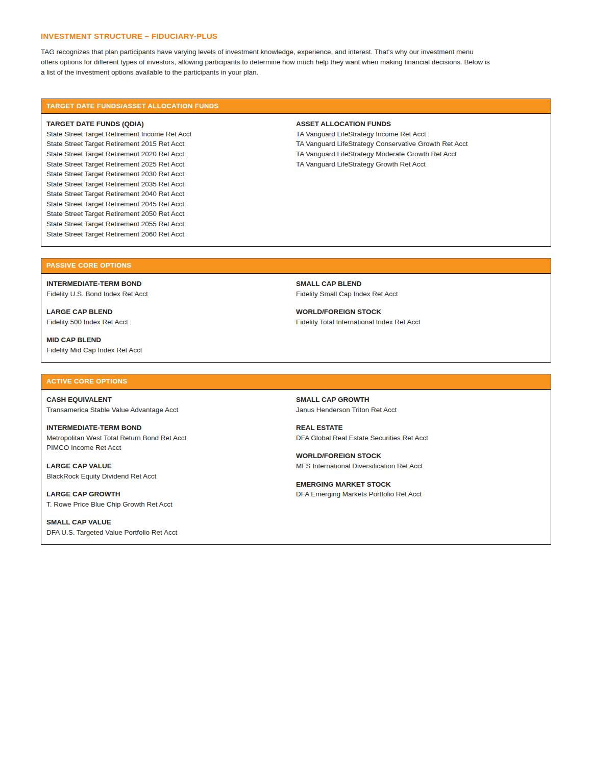INVESTMENT STRUCTURE – FIDUCIARY-PLUS
TAG recognizes that plan participants have varying levels of investment knowledge, experience, and interest. That's why our investment menu offers options for different types of investors, allowing participants to determine how much help they want when making financial decisions. Below is a list of the investment options available to the participants in your plan.
TARGET DATE FUNDS/ASSET ALLOCATION FUNDS
TARGET DATE FUNDS (QDIA)
State Street Target Retirement Income Ret Acct
State Street Target Retirement 2015 Ret Acct
State Street Target Retirement 2020 Ret Acct
State Street Target Retirement 2025 Ret Acct
State Street Target Retirement 2030 Ret Acct
State Street Target Retirement 2035 Ret Acct
State Street Target Retirement 2040 Ret Acct
State Street Target Retirement 2045 Ret Acct
State Street Target Retirement 2050 Ret Acct
State Street Target Retirement 2055 Ret Acct
State Street Target Retirement 2060 Ret Acct
ASSET ALLOCATION FUNDS
TA Vanguard LifeStrategy Income Ret Acct
TA Vanguard LifeStrategy Conservative Growth Ret Acct
TA Vanguard LifeStrategy Moderate Growth Ret Acct
TA Vanguard LifeStrategy Growth Ret Acct
PASSIVE CORE OPTIONS
INTERMEDIATE-TERM BOND
Fidelity U.S. Bond Index Ret Acct
LARGE CAP BLEND
Fidelity 500 Index Ret Acct
MID CAP BLEND
Fidelity Mid Cap Index Ret Acct
SMALL CAP BLEND
Fidelity Small Cap Index Ret Acct
WORLD/FOREIGN STOCK
Fidelity Total International Index Ret Acct
ACTIVE CORE OPTIONS
CASH EQUIVALENT
Transamerica Stable Value Advantage Acct
INTERMEDIATE-TERM BOND
Metropolitan West Total Return Bond Ret Acct
PIMCO Income Ret Acct
LARGE CAP VALUE
BlackRock Equity Dividend Ret Acct
LARGE CAP GROWTH
T. Rowe Price Blue Chip Growth Ret Acct
SMALL CAP VALUE
DFA U.S. Targeted Value Portfolio Ret Acct
SMALL CAP GROWTH
Janus Henderson Triton Ret Acct
REAL ESTATE
DFA Global Real Estate Securities Ret Acct
WORLD/FOREIGN STOCK
MFS International Diversification Ret Acct
EMERGING MARKET STOCK
DFA Emerging Markets Portfolio Ret Acct